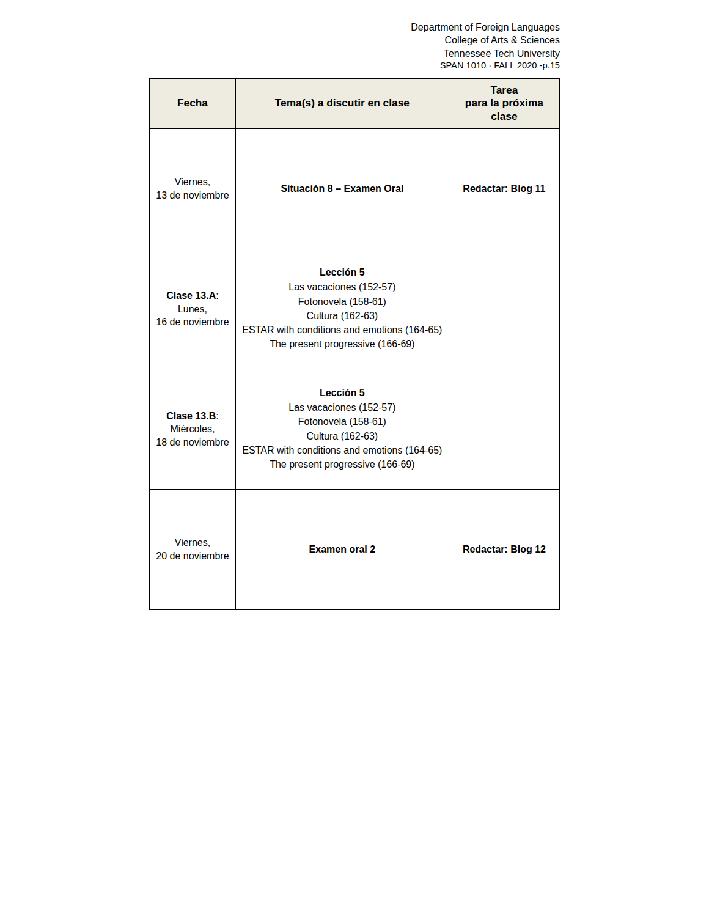Department of Foreign Languages
College of Arts & Sciences
Tennessee Tech University
SPAN 1010 · FALL 2020 -p.15
| Fecha | Tema(s) a discutir en clase | Tarea para la próxima clase |
| --- | --- | --- |
| Viernes, 13 de noviembre | Situación 8 – Examen Oral | Redactar: Blog 11 |
| Clase 13.A : Lunes, 16 de noviembre | Lección 5 Las vacaciones (152-57) Fotonovela (158-61) Cultura (162-63) ESTAR with conditions and emotions (164-65) The present progressive (166-69) | |
| Clase 13.B : Miércoles, 18 de noviembre | Lección 5 Las vacaciones (152-57) Fotonovela (158-61) Cultura (162-63) ESTAR with conditions and emotions (164-65) The present progressive (166-69) | |
| Viernes, 20 de noviembre | Examen oral 2 | Redactar: Blog 12 |